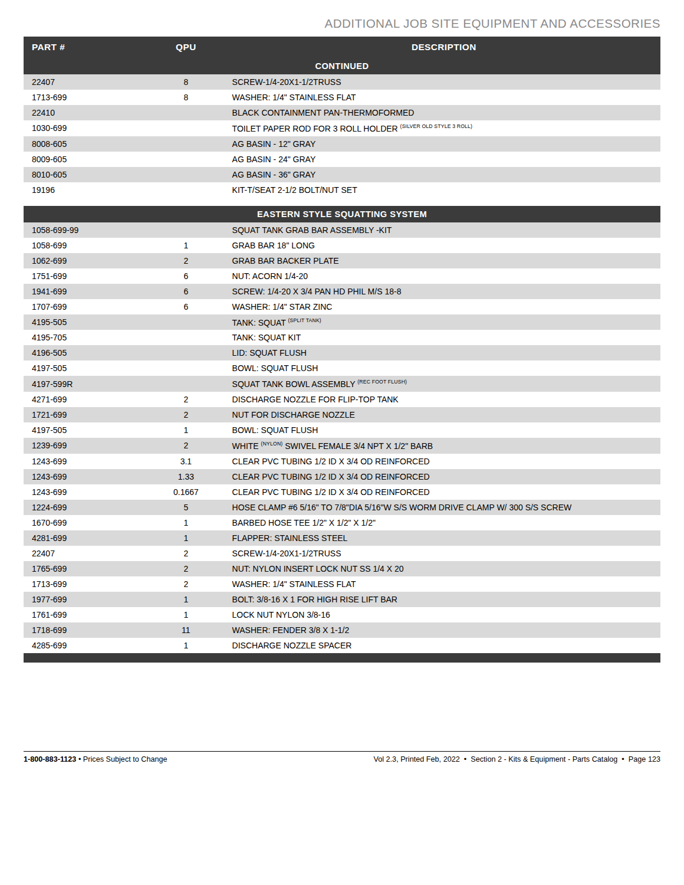Additional Job Site Equipment and Accessories
| Part # | QPU | Description |
| --- | --- | --- |
| Continued |
| 22407 | 8 | SCREW-1/4-20X1-1/2TRUSS |
| 1713-699 | 8 | WASHER: 1/4" STAINLESS FLAT |
| 22410 | | BLACK CONTAINMENT PAN-THERMOFORMED |
| 1030-699 | | TOILET PAPER ROD FOR 3 ROLL HOLDER (SILVER OLD STYLE 3 ROLL) |
| 8008-605 | | AG BASIN - 12" GRAY |
| 8009-605 | | AG BASIN - 24" GRAY |
| 8010-605 | | AG BASIN - 36" GRAY |
| 19196 | | KIT-T/SEAT 2-1/2 BOLT/NUT SET |
| Eastern Style Squatting System |
| 1058-699-99 | | SQUAT TANK GRAB BAR ASSEMBLY -KIT |
| 1058-699 | 1 | GRAB BAR 18" LONG |
| 1062-699 | 2 | GRAB BAR BACKER PLATE |
| 1751-699 | 6 | NUT: ACORN 1/4-20 |
| 1941-699 | 6 | SCREW: 1/4-20 X 3/4 PAN HD PHIL M/S 18-8 |
| 1707-699 | 6 | WASHER: 1/4" STAR ZINC |
| 4195-505 | | TANK: SQUAT (SPLIT TANK) |
| 4195-705 | | TANK: SQUAT KIT |
| 4196-505 | | LID: SQUAT FLUSH |
| 4197-505 | | BOWL: SQUAT FLUSH |
| 4197-599R | | SQUAT TANK BOWL ASSEMBLY (REC FOOT FLUSH) |
| 4271-699 | 2 | DISCHARGE NOZZLE FOR FLIP-TOP TANK |
| 1721-699 | 2 | NUT FOR DISCHARGE NOZZLE |
| 4197-505 | 1 | BOWL: SQUAT FLUSH |
| 1239-699 | 2 | WHITE (NYLON) SWIVEL FEMALE 3/4 NPT X 1/2" BARB |
| 1243-699 | 3.1 | CLEAR PVC TUBING 1/2 ID X 3/4 OD REINFORCED |
| 1243-699 | 1.33 | CLEAR PVC TUBING 1/2 ID X 3/4 OD REINFORCED |
| 1243-699 | 0.1667 | CLEAR PVC TUBING 1/2 ID X 3/4 OD REINFORCED |
| 1224-699 | 5 | HOSE CLAMP #6 5/16" TO 7/8"DIA 5/16"W S/S WORM DRIVE CLAMP W/ 300 S/S SCREW |
| 1670-699 | 1 | BARBED HOSE TEE 1/2" X 1/2" X 1/2" |
| 4281-699 | 1 | FLAPPER: STAINLESS STEEL |
| 22407 | 2 | SCREW-1/4-20X1-1/2TRUSS |
| 1765-699 | 2 | NUT: NYLON INSERT LOCK NUT SS 1/4 X 20 |
| 1713-699 | 2 | WASHER: 1/4" STAINLESS FLAT |
| 1977-699 | 1 | BOLT: 3/8-16 X 1 FOR HIGH RISE LIFT BAR |
| 1761-699 | 1 | LOCK NUT NYLON 3/8-16 |
| 1718-699 | 11 | WASHER: FENDER 3/8 X 1-1/2 |
| 4285-699 | 1 | DISCHARGE NOZZLE SPACER |
1-800-883-1123 • Prices Subject to Change
Vol 2.3, Printed Feb, 2022 • Section 2 - Kits & Equipment - Parts Catalog • Page 123